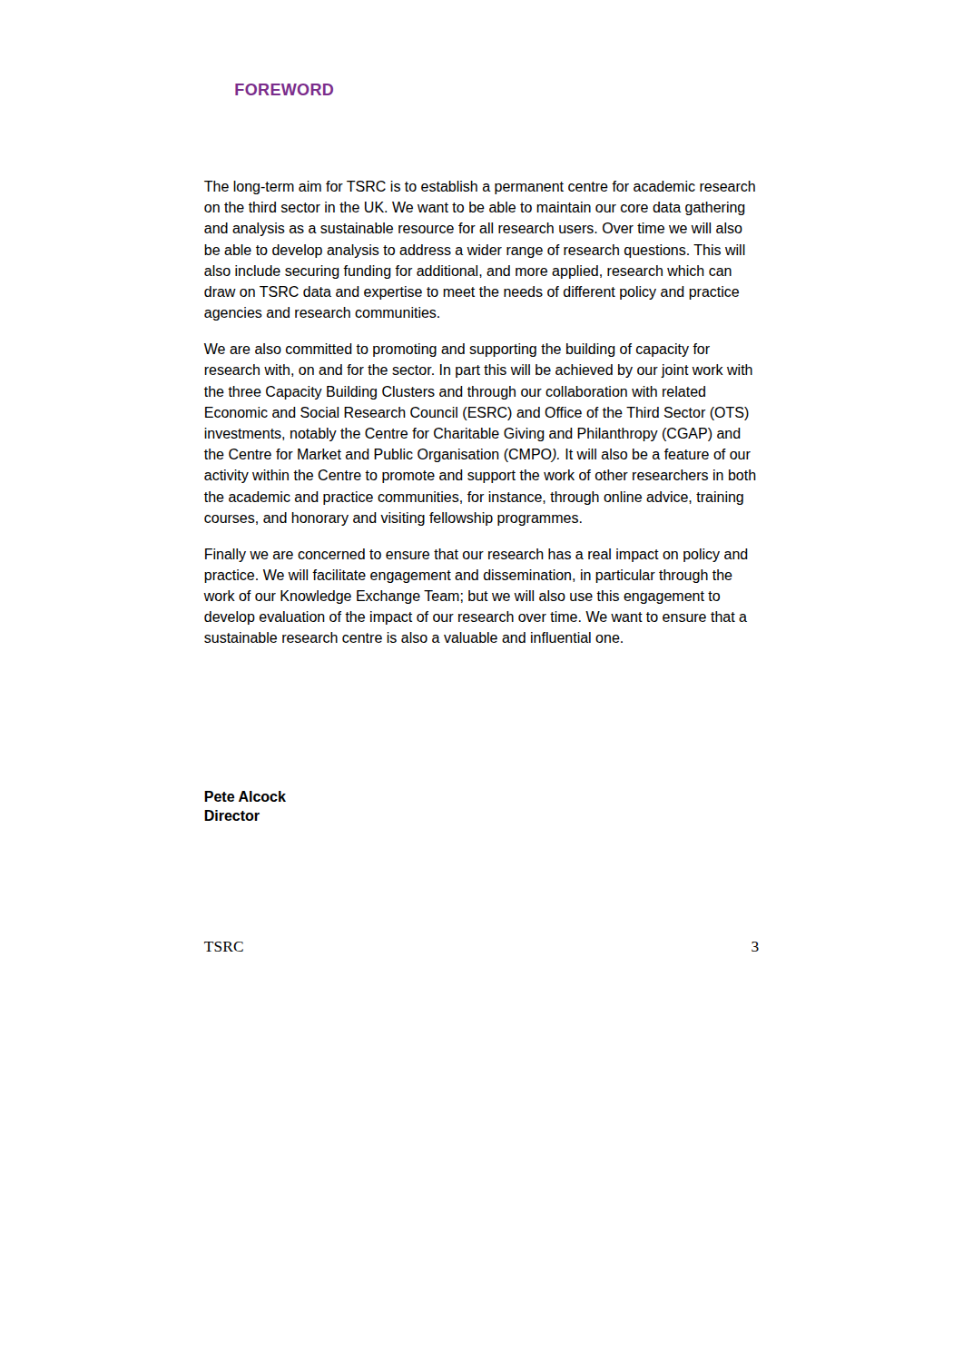FOREWORD
The long-term aim for TSRC is to establish a permanent centre for academic research on the third sector in the UK. We want to be able to maintain our core data gathering and analysis as a sustainable resource for all research users. Over time we will also be able to develop analysis to address a wider range of research questions. This will also include securing funding for additional, and more applied, research which can draw on TSRC data and expertise to meet the needs of different policy and practice agencies and research communities.
We are also committed to promoting and supporting the building of capacity for research with, on and for the sector. In part this will be achieved by our joint work with the three Capacity Building Clusters and through our collaboration with related Economic and Social Research Council (ESRC) and Office of the Third Sector (OTS) investments, notably the Centre for Charitable Giving and Philanthropy (CGAP) and the Centre for Market and Public Organisation (CMPO). It will also be a feature of our activity within the Centre to promote and support the work of other researchers in both the academic and practice communities, for instance, through online advice, training courses, and honorary and visiting fellowship programmes.
Finally we are concerned to ensure that our research has a real impact on policy and practice. We will facilitate engagement and dissemination, in particular through the work of our Knowledge Exchange Team; but we will also use this engagement to develop evaluation of the impact of our research over time. We want to ensure that a sustainable research centre is also a valuable and influential one.
Pete Alcock
Director
TSRC 3